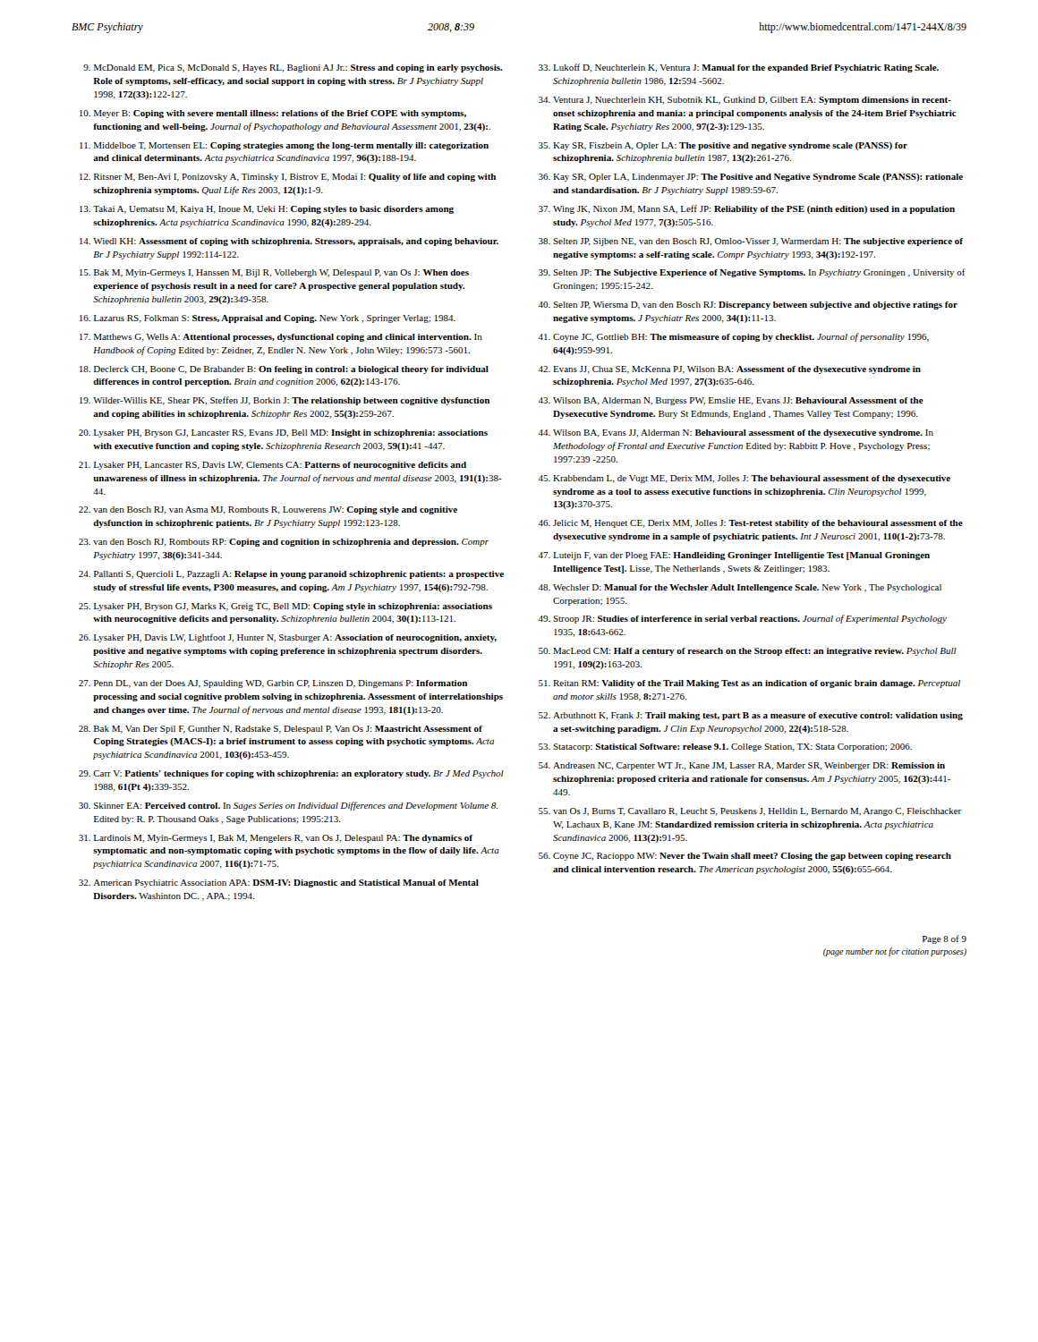BMC Psychiatry 2008, 8:39 http://www.biomedcentral.com/1471-244X/8/39
McDonald EM, Pica S, McDonald S, Hayes RL, Baglioni AJ Jr.: Stress and coping in early psychosis. Role of symptoms, self-efficacy, and social support in coping with stress. Br J Psychiatry Suppl 1998, 172(33): 122-127.
Meyer B: Coping with severe mentall illness: relations of the Brief COPE with symptoms, functioning and well-being. Journal of Psychopathology and Behavioural Assessment 2001, 23(4):.
Middelboe T, Mortensen EL: Coping strategies among the long-term mentally ill: categorization and clinical determinants. Acta psychiatrica Scandinavica 1997, 96(3): 188-194.
Ritsner M, Ben-Avi I, Ponizovsky A, Timinsky I, Bistrov E, Modai I: Quality of life and coping with schizophrenia symptoms. Qual Life Res 2003, 12(1): 1-9.
Takai A, Uematsu M, Kaiya H, Inoue M, Ueki H: Coping styles to basic disorders among schizophrenics. Acta psychiatrica Scandinavica 1990, 82(4): 289-294.
Wiedl KH: Assessment of coping with schizophrenia. Stressors, appraisals, and coping behaviour. Br J Psychiatry Suppl 1992:114-122.
Bak M, Myin-Germeys I, Hanssen M, Bijl R, Vollebergh W, Delespaul P, van Os J: When does experience of psychosis result in a need for care? A prospective general population study. Schizophrenia bulletin 2003, 29(2): 349-358.
Lazarus RS, Folkman S: Stress, Appraisal and Coping. New York , Springer Verlag; 1984.
Matthews G, Wells A: Attentional processes, dysfunctional coping and clinical intervention. In Handbook of Coping Edited by: Zeidner, Z, Endler N. New York , John Wiley; 1996:573 -5601.
Declerck CH, Boone C, De Brabander B: On feeling in control: a biological theory for individual differences in control perception. Brain and cognition 2006, 62(2): 143-176.
Wilder-Willis KE, Shear PK, Steffen JJ, Borkin J: The relationship between cognitive dysfunction and coping abilities in schizophrenia. Schizophr Res 2002, 55(3): 259-267.
Lysaker PH, Bryson GJ, Lancaster RS, Evans JD, Bell MD: Insight in schizophrenia: associations with executive function and coping style. Schizophrenia Research 2003, 59(1): 41 -447.
Lysaker PH, Lancaster RS, Davis LW, Clements CA: Patterns of neurocognitive deficits and unawareness of illness in schizophrenia. The Journal of nervous and mental disease 2003, 191(1): 38-44.
van den Bosch RJ, van Asma MJ, Rombouts R, Louwerens JW: Coping style and cognitive dysfunction in schizophrenic patients. Br J Psychiatry Suppl 1992:123-128.
van den Bosch RJ, Rombouts RP: Coping and cognition in schizophrenia and depression. Compr Psychiatry 1997, 38(6): 341-344.
Pallanti S, Quercioli L, Pazzagli A: Relapse in young paranoid schizophrenic patients: a prospective study of stressful life events, P300 measures, and coping. Am J Psychiatry 1997, 154(6): 792-798.
Lysaker PH, Bryson GJ, Marks K, Greig TC, Bell MD: Coping style in schizophrenia: associations with neurocognitive deficits and personality. Schizophrenia bulletin 2004, 30(1): 113-121.
Lysaker PH, Davis LW, Lightfoot J, Hunter N, Stasburger A: Association of neurocognition, anxiety, positive and negative symptoms with coping preference in schizophrenia spectrum disorders. Schizophr Res 2005.
Penn DL, van der Does AJ, Spaulding WD, Garbin CP, Linszen D, Dingemans P: Information processing and social cognitive problem solving in schizophrenia. Assessment of interrelationships and changes over time. The Journal of nervous and mental disease 1993, 181(1): 13-20.
Bak M, Van Der Spil F, Gunther N, Radstake S, Delespaul P, Van Os J: Maastricht Assessment of Coping Strategies (MACS-I): a brief instrument to assess coping with psychotic symptoms. Acta psychiatrica Scandinavica 2001, 103(6): 453-459.
Carr V: Patients' techniques for coping with schizophrenia: an exploratory study. Br J Med Psychol 1988, 61(Pt 4): 339-352.
Skinner EA: Perceived control. In Sages Series on Individual Differences and Development Volume 8. Edited by: R. P. Thousand Oaks , Sage Publications; 1995:213.
Lardinois M, Myin-Germeys I, Bak M, Mengelers R, van Os J, Delespaul PA: The dynamics of symptomatic and non-symptomatic coping with psychotic symptoms in the flow of daily life. Acta psychiatrica Scandinavica 2007, 116(1): 71-75.
American Psychiatric Association APA: DSM-IV: Diagnostic and Statistical Manual of Mental Disorders. Washinton DC. , APA.; 1994.
Lukoff D, Neuchterlein K, Ventura J: Manual for the expanded Brief Psychiatric Rating Scale. Schizophrenia bulletin 1986, 12: 594 -5602.
Ventura J, Nuechterlein KH, Subotnik KL, Gutkind D, Gilbert EA: Symptom dimensions in recent-onset schizophrenia and mania: a principal components analysis of the 24-item Brief Psychiatric Rating Scale. Psychiatry Res 2000, 97(2-3): 129-135.
Kay SR, Fiszbein A, Opler LA: The positive and negative syndrome scale (PANSS) for schizophrenia. Schizophrenia bulletin 1987, 13(2): 261-276.
Kay SR, Opler LA, Lindenmayer JP: The Positive and Negative Syndrome Scale (PANSS): rationale and standardisation. Br J Psychiatry Suppl 1989:59-67.
Wing JK, Nixon JM, Mann SA, Leff JP: Reliability of the PSE (ninth edition) used in a population study. Psychol Med 1977, 7(3): 505-516.
Selten JP, Sijben NE, van den Bosch RJ, Omloo-Visser J, Warmerdam H: The subjective experience of negative symptoms: a self-rating scale. Compr Psychiatry 1993, 34(3): 192-197.
Selten JP: The Subjective Experience of Negative Symptoms. In Psychiatry Groningen , University of Groningen; 1995:15-242.
Selten JP, Wiersma D, van den Bosch RJ: Discrepancy between subjective and objective ratings for negative symptoms. J Psychiatr Res 2000, 34(1): 11-13.
Coyne JC, Gottlieb BH: The mismeasure of coping by checklist. Journal of personality 1996, 64(4): 959-991.
Evans JJ, Chua SE, McKenna PJ, Wilson BA: Assessment of the dysexecutive syndrome in schizophrenia. Psychol Med 1997, 27(3): 635-646.
Wilson BA, Alderman N, Burgess PW, Emslie HE, Evans JJ: Behavioural Assessment of the Dysexecutive Syndrome. Bury St Edmunds, England , Thames Valley Test Company; 1996.
Wilson BA, Evans JJ, Alderman N: Behavioural assessment of the dysexecutive syndrome. In Methodology of Frontal and Executive Function Edited by: Rabbitt P. Hove , Psychology Press; 1997:239 -2250.
Krabbendam L, de Vugt ME, Derix MM, Jolles J: The behavioural assessment of the dysexecutive syndrome as a tool to assess executive functions in schizophrenia. Clin Neuropsychol 1999, 13(3): 370-375.
Jelicic M, Henquet CE, Derix MM, Jolles J: Test-retest stability of the behavioural assessment of the dysexecutive syndrome in a sample of psychiatric patients. Int J Neurosci 2001, 110(1-2): 73-78.
Luteijn F, van der Ploeg FAE: Handleiding Groninger Intelligentie Test [Manual Groningen Intelligence Test]. Lisse, The Netherlands , Swets & Zeitlinger; 1983.
Wechsler D: Manual for the Wechsler Adult Intellengence Scale. New York , The Psychological Corperation; 1955.
Stroop JR: Studies of interference in serial verbal reactions. Journal of Experimental Psychology 1935, 18: 643-662.
MacLeod CM: Half a century of research on the Stroop effect: an integrative review. Psychol Bull 1991, 109(2): 163-203.
Reitan RM: Validity of the Trail Making Test as an indication of organic brain damage. Perceptual and motor skills 1958, 8: 271-276.
Arbuthnott K, Frank J: Trail making test, part B as a measure of executive control: validation using a set-switching paradigm. J Clin Exp Neuropsychol 2000, 22(4): 518-528.
Statacorp: Statistical Software: release 9.1. College Station, TX: Stata Corporation; 2006.
Andreasen NC, Carpenter WT Jr., Kane JM, Lasser RA, Marder SR, Weinberger DR: Remission in schizophrenia: proposed criteria and rationale for consensus. Am J Psychiatry 2005, 162(3): 441-449.
van Os J, Burns T, Cavallaro R, Leucht S, Peuskens J, Helldin L, Bernardo M, Arango C, Fleischhacker W, Lachaux B, Kane JM: Standardized remission criteria in schizophrenia. Acta psychiatrica Scandinavica 2006, 113(2): 91-95.
Coyne JC, Racioppo MW: Never the Twain shall meet? Closing the gap between coping research and clinical intervention research. The American psychologist 2000, 55(6): 655-664.
Page 8 of 9 (page number not for citation purposes)